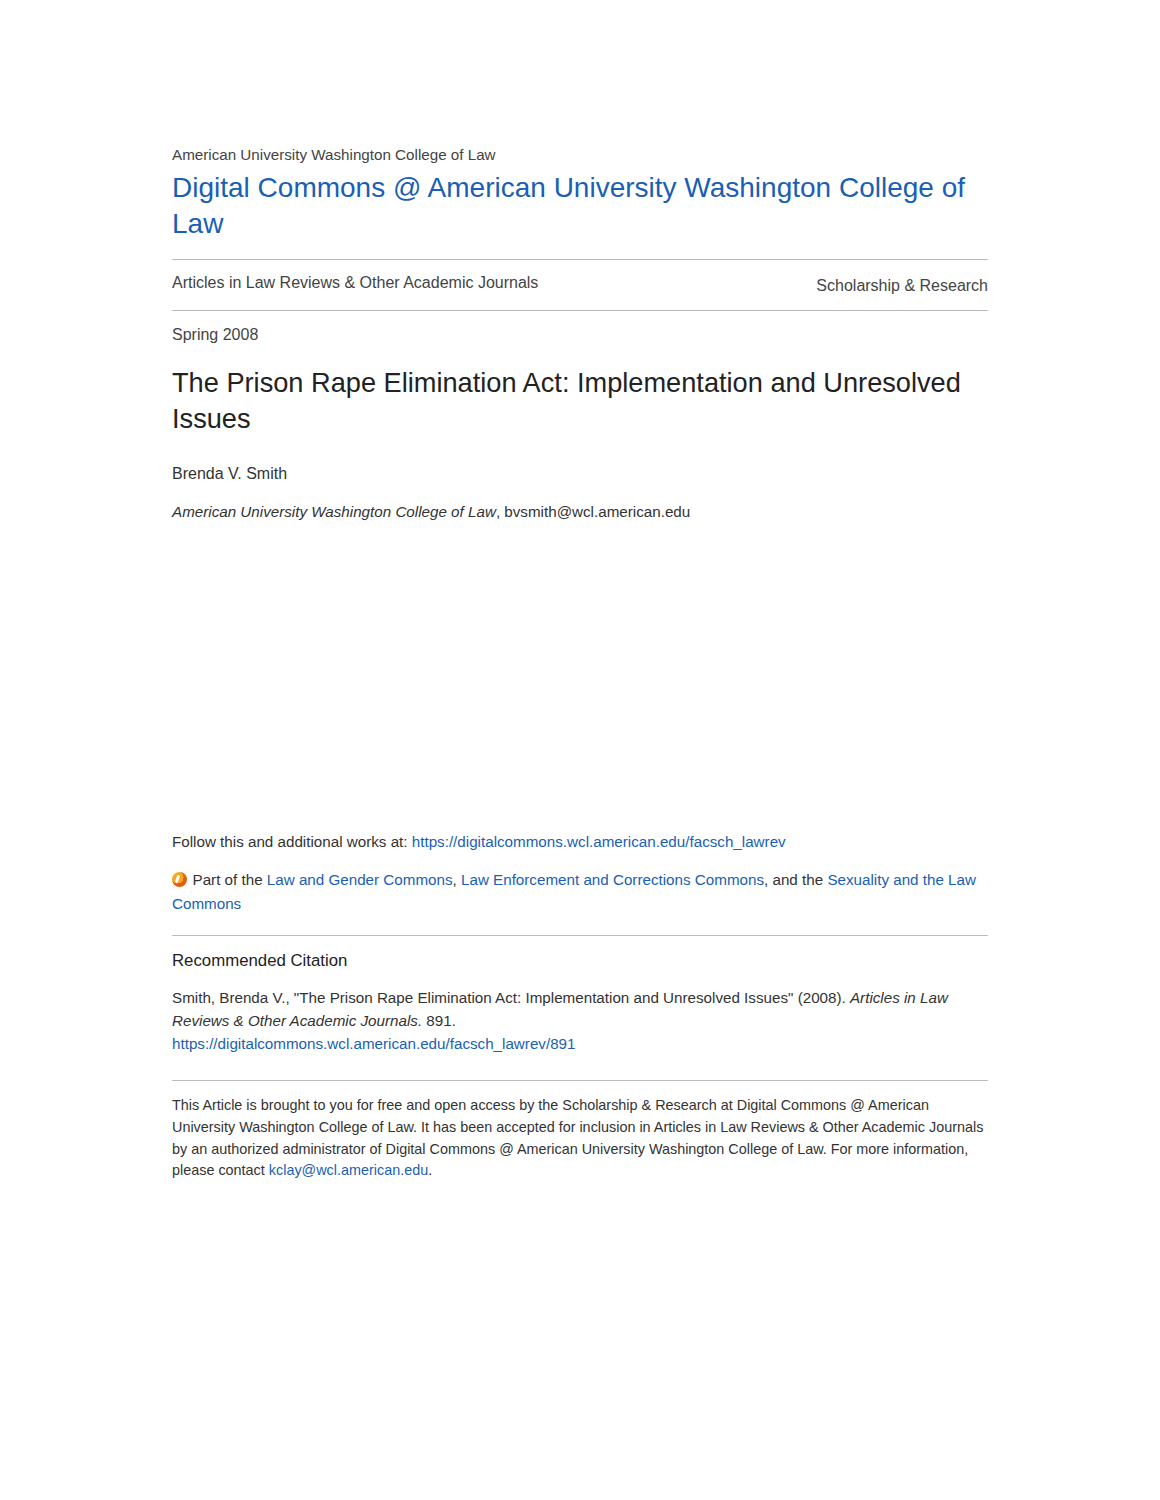American University Washington College of Law
Digital Commons @ American University Washington College of Law
Articles in Law Reviews & Other Academic Journals
Scholarship & Research
Spring 2008
The Prison Rape Elimination Act: Implementation and Unresolved Issues
Brenda V. Smith
American University Washington College of Law, bvsmith@wcl.american.edu
Follow this and additional works at: https://digitalcommons.wcl.american.edu/facsch_lawrev
Part of the Law and Gender Commons, Law Enforcement and Corrections Commons, and the Sexuality and the Law Commons
Recommended Citation
Smith, Brenda V., "The Prison Rape Elimination Act: Implementation and Unresolved Issues" (2008). Articles in Law Reviews & Other Academic Journals. 891.
https://digitalcommons.wcl.american.edu/facsch_lawrev/891
This Article is brought to you for free and open access by the Scholarship & Research at Digital Commons @ American University Washington College of Law. It has been accepted for inclusion in Articles in Law Reviews & Other Academic Journals by an authorized administrator of Digital Commons @ American University Washington College of Law. For more information, please contact kclay@wcl.american.edu.